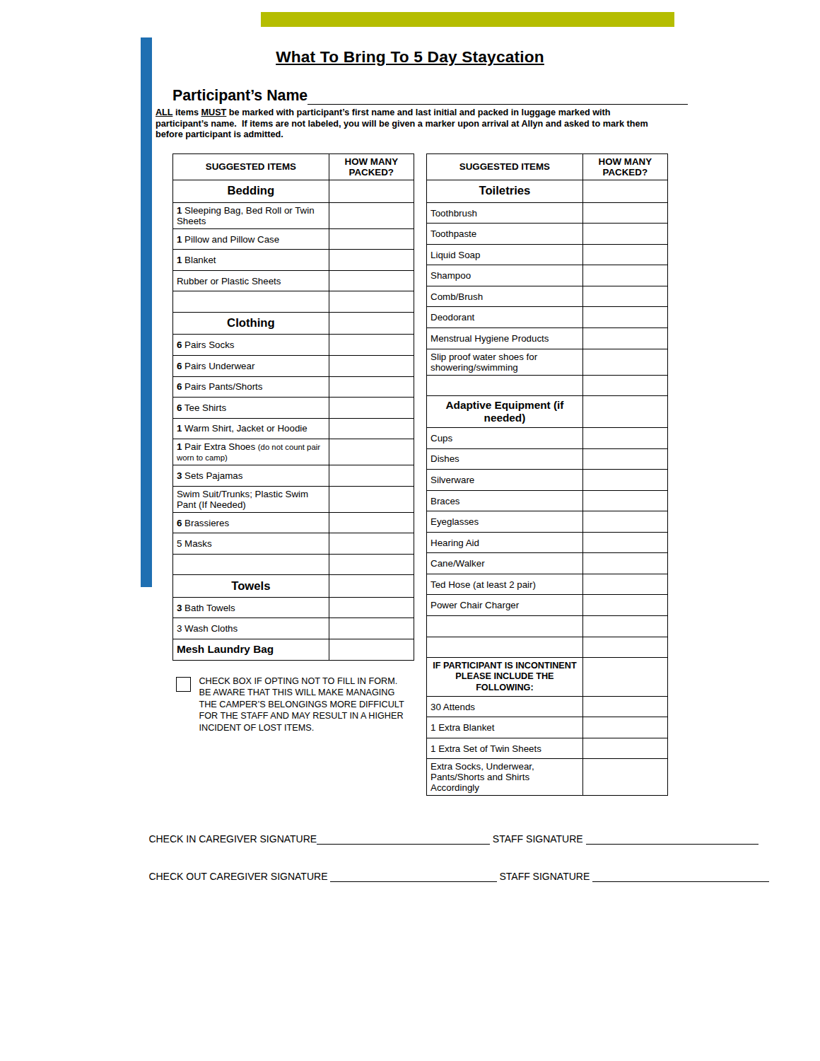What To Bring To 5 Day Staycation
Participant’s Name
ALL items MUST be marked with participant’s first name and last initial and packed in luggage marked with participant’s name. If items are not labeled, you will be given a marker upon arrival at Allyn and asked to mark them before participant is admitted.
| SUGGESTED ITEMS | HOW MANY PACKED? |
| --- | --- |
| Bedding | |
| 1 Sleeping Bag, Bed Roll or Twin Sheets | |
| 1 Pillow and Pillow Case | |
| 1 Blanket | |
| Rubber or Plastic Sheets | |
| Clothing | |
| 6 Pairs Socks | |
| 6 Pairs Underwear | |
| 6 Pairs Pants/Shorts | |
| 6 Tee Shirts | |
| 1 Warm Shirt, Jacket or Hoodie | |
| 1 Pair Extra Shoes (do not count pair worn to camp) | |
| 3 Sets Pajamas | |
| Swim Suit/Trunks; Plastic Swim Pant (If Needed) | |
| 6 Brassieres | |
| 5 Masks | |
| Towels | |
| 3 Bath Towels | |
| 3 Wash Cloths | |
| Mesh Laundry Bag | |
CHECK BOX IF OPTING NOT TO FILL IN FORM. BE AWARE THAT THIS WILL MAKE MANAGING THE CAMPER’S BELONGINGS MORE DIFFICULT FOR THE STAFF AND MAY RESULT IN A HIGHER INCIDENT OF LOST ITEMS.
| SUGGESTED ITEMS | HOW MANY PACKED? |
| --- | --- |
| Toiletries | |
| Toothbrush | |
| Toothpaste | |
| Liquid Soap | |
| Shampoo | |
| Comb/Brush | |
| Deodorant | |
| Menstrual Hygiene Products | |
| Slip proof water shoes for showering/swimming | |
| Adaptive Equipment (if needed) | |
| Cups | |
| Dishes | |
| Silverware | |
| Braces | |
| Eyeglasses | |
| Hearing Aid | |
| Cane/Walker | |
| Ted Hose (at least 2 pair) | |
| Power Chair Charger | |
| IF PARTICIPANT IS INCONTINENT PLEASE INCLUDE THE FOLLOWING: | |
| 30 Attends | |
| 1 Extra Blanket | |
| 1 Extra Set of Twin Sheets | |
| Extra Socks, Underwear, Pants/Shorts and Shirts Accordingly | |
CHECK IN CAREGIVER SIGNATURE STAFF SIGNATURE
CHECK OUT CAREGIVER SIGNATURE STAFF SIGNATURE